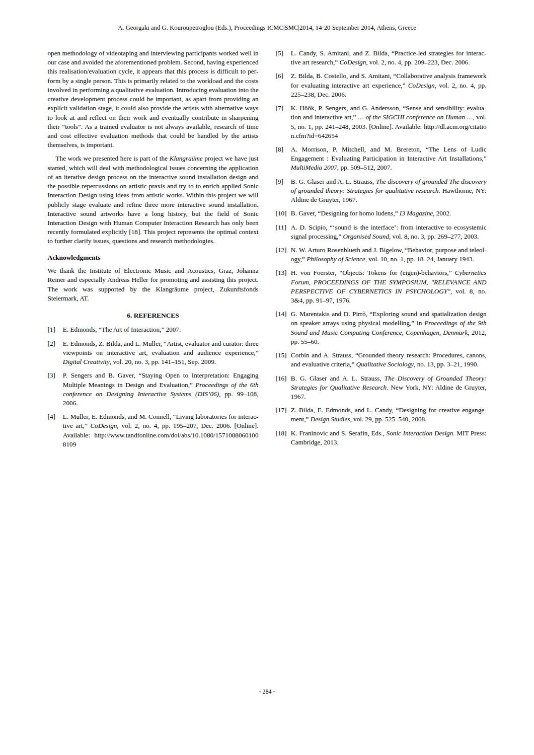A. Georgaki and G. Kouroupetroglou (Eds.), Proceedings ICMC|SMC|2014, 14-20 September 2014, Athens, Greece
open methodology of videotaping and interviewing participants worked well in our case and avoided the aforementioned problem. Second, having experienced this realisation/evaluation cycle, it appears that this process is difficult to perform by a single person. This is primarily related to the workload and the costs involved in performing a qualitative evaluation. Introducing evaluation into the creative development process could be important, as apart from providing an explicit validation stage, it could also provide the artists with alternative ways to look at and reflect on their work and eventually contribute in sharpening their “tools”. As a trained evaluator is not always available, research of time and cost effective evaluation methods that could be handled by the artists themselves, is important.
The work we presented here is part of the Klangraüme project we have just started, which will deal with methodological issues concerning the application of an iterative design process on the interactive sound installation design and the possible repercussions on artistic praxis and try to to enrich applied Sonic Interaction Design using ideas from artistic works. Within this project we will publicly stage evaluate and refine three more interactive sound installation. Interactive sound artworks have a long history, but the field of Sonic Interaction Design with Human Computer Interaction Research has only been recently formulated explicitly [18]. This project represents the optimal context to further clarify issues, questions and research methodologies.
Acknowledgments
We thank the Institute of Electronic Music and Acoustics, Graz, Johanna Reiner and especially Andreas Heller for promoting and assisting this project. The work was supported by the Klangräume project, Zukunftsfonds Steiermark, AT.
6. REFERENCES
E. Edmonds, “The Art of Interaction,” 2007.
E. Edmonds, Z. Bilda, and L. Muller, “Artist, evaluator and curator: three viewpoints on interactive art, evaluation and audience experience,” Digital Creativity, vol. 20, no. 3, pp. 141–151, Sep. 2009.
P. Sengers and B. Gaver, “Staying Open to Interpretation: Engaging Multiple Meanings in Design and Evaluation,” Proceedings of the 6th conference on Designing Interactive Systems (DIS’06), pp. 99–108, 2006.
L. Muller, E. Edmonds, and M. Connell, “Living laboratories for interactive art,” CoDesign, vol. 2, no. 4, pp. 195–207, Dec. 2006. [Online]. Available: http://www.tandfonline.com/doi/abs/10.1080/15710880601008109
L. Candy, S. Amitani, and Z. Bilda, “Practice-led strategies for interactive art research,” CoDesign, vol. 2, no. 4, pp. 209–223, Dec. 2006.
Z. Bilda, B. Costello, and S. Amitani, “Collaborative analysis framework for evaluating interactive art experience,” CoDesign, vol. 2, no. 4, pp. 225–238, Dec. 2006.
K. Höök, P. Sengers, and G. Andersson, “Sense and sensibility: evaluation and interactive art,” … of the SIGCHI conference on Human …, vol. 5, no. 1, pp. 241–248, 2003. [Online]. Available: http://dl.acm.org/citation.cfm?id=642654
A. Morrison, P. Mitchell, and M. Brereton, “The Lens of Ludic Engagement : Evaluating Participation in Interactive Art Installations,” MultiMedia 2007, pp. 509–512, 2007.
B. G. Glaser and A. L. Strauss, The discovery of grounded The discovery of grounded theory: Strategies for qualitative research. Hawthorne, NY: Aldine de Gruyter, 1967.
B. Gaver, “Designing for homo ludens,” I3 Magazine, 2002.
A. D. Scipio, “‘sound is the interface’: from interactive to ecosystemic signal processing,” Organised Sound, vol. 8, no. 3, pp. 269–277, 2003.
N. W. Arturo Rosenblueth and J. Bigelow, “Behavior, purpose and teleology,” Philosophy of Science, vol. 10, no. 1, pp. 18–24, January 1943.
H. von Foerster, “Objects: Tokens for (eigen)-behaviors,” Cybernetics Forum, PROCEEDINGS OF THE SYMPOSIUM, "RELEVANCE AND PERSPECTIVE OF CYBERNETICS IN PSYCHOLOGY", vol. 8, no. 3&4, pp. 91–97, 1976.
G. Marentakis and D. Pirrò, “Exploring sound and spatialization design on speaker arrays using physical modelling,” in Proceedings of the 9th Sound and Music Computing Conference, Copenhagen, Denmark, 2012, pp. 55–60.
Corbin and A. Strauss, “Grounded theory research: Procedures, canons, and evaluative criteria,” Qualitative Sociology, no. 13, pp. 3–21, 1990.
B. G. Glaser and A. L. Strauss, The Discovery of Grounded Theory: Strategies for Qualitative Research. New York, NY: Aldine de Gruyter, 1967.
Z. Bilda, E. Edmonds, and L. Candy, “Designing for creative engangement,” Design Studies, vol. 29, pp. 525–540, 2008.
K. Franinovic and S. Serafin, Eds., Sonic Interaction Design. MIT Press: Cambridge, 2013.
- 284 -